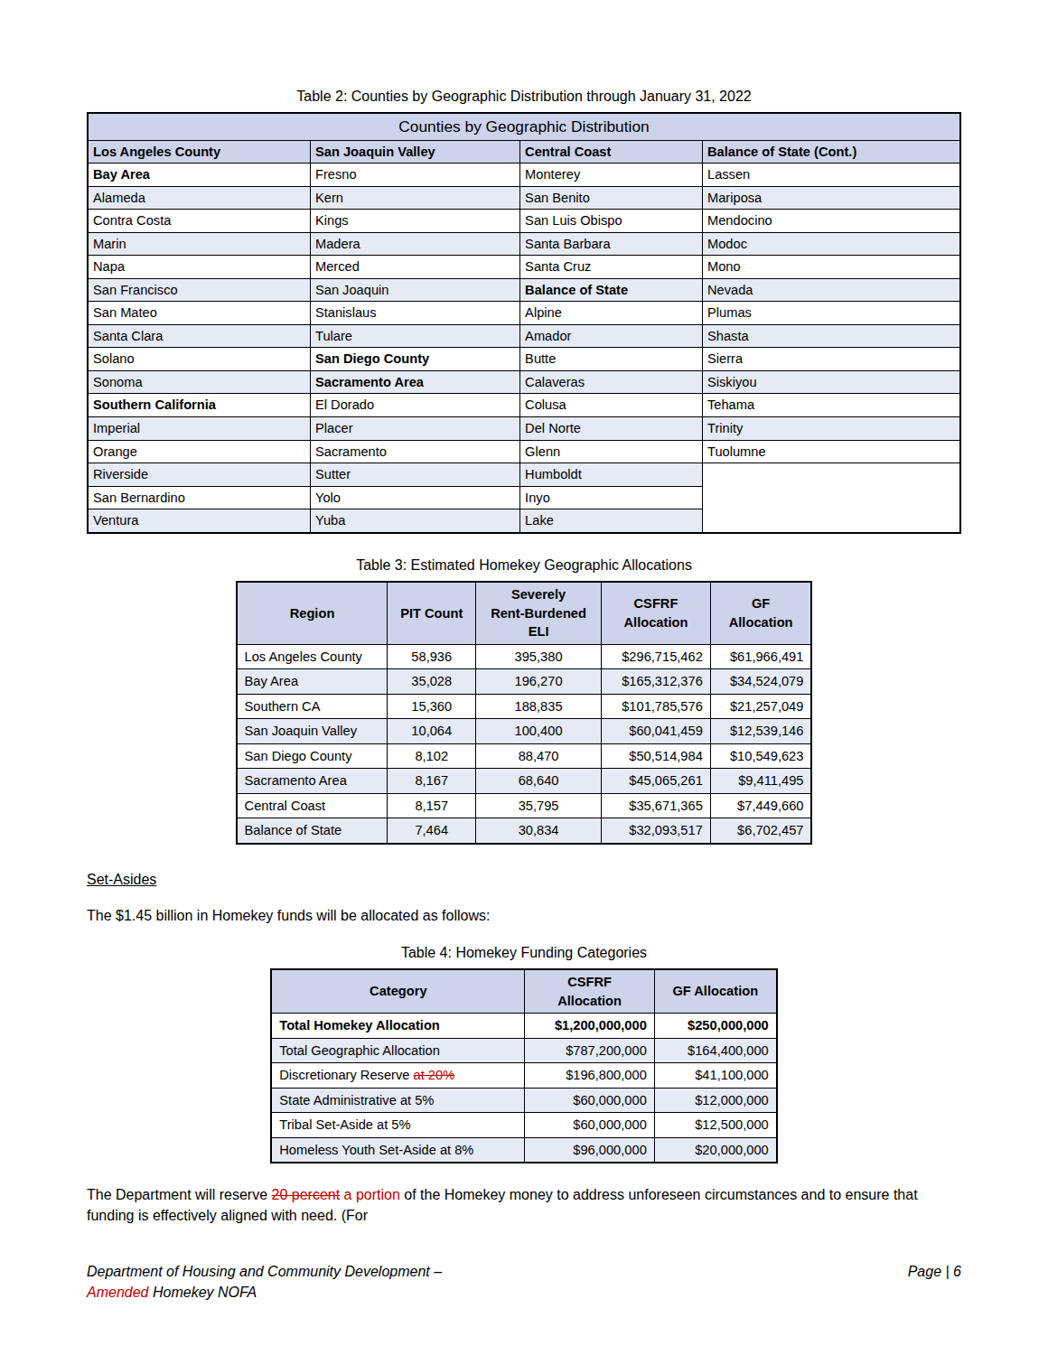Table 2: Counties by Geographic Distribution through January 31, 2022
| Counties by Geographic Distribution |
| Los Angeles County | San Joaquin Valley | Central Coast | Balance of State (Cont.) |
| Bay Area | Fresno | Monterey | Lassen |
| Alameda | Kern | San Benito | Mariposa |
| Contra Costa | Kings | San Luis Obispo | Mendocino |
| Marin | Madera | Santa Barbara | Modoc |
| Napa | Merced | Santa Cruz | Mono |
| San Francisco | San Joaquin | Balance of State | Nevada |
| San Mateo | Stanislaus | Alpine | Plumas |
| Santa Clara | Tulare | Amador | Shasta |
| Solano | San Diego County | Butte | Sierra |
| Sonoma | Sacramento Area | Calaveras | Siskiyou |
| Southern California | El Dorado | Colusa | Tehama |
| Imperial | Placer | Del Norte | Trinity |
| Orange | Sacramento | Glenn | Tuolumne |
| Riverside | Sutter | Humboldt | |
| San Bernardino | Yolo | Inyo | |
| Ventura | Yuba | Lake | |
Table 3: Estimated Homekey Geographic Allocations
| Region | PIT Count | Severely Rent-Burdened ELI | CSFRF Allocation | GF Allocation |
| --- | --- | --- | --- | --- |
| Los Angeles County | 58,936 | 395,380 | $296,715,462 | $61,966,491 |
| Bay Area | 35,028 | 196,270 | $165,312,376 | $34,524,079 |
| Southern CA | 15,360 | 188,835 | $101,785,576 | $21,257,049 |
| San Joaquin Valley | 10,064 | 100,400 | $60,041,459 | $12,539,146 |
| San Diego County | 8,102 | 88,470 | $50,514,984 | $10,549,623 |
| Sacramento Area | 8,167 | 68,640 | $45,065,261 | $9,411,495 |
| Central Coast | 8,157 | 35,795 | $35,671,365 | $7,449,660 |
| Balance of State | 7,464 | 30,834 | $32,093,517 | $6,702,457 |
Set-Asides
The $1.45 billion in Homekey funds will be allocated as follows:
Table 4: Homekey Funding Categories
| Category | CSFRF Allocation | GF Allocation |
| --- | --- | --- |
| Total Homekey Allocation | $1,200,000,000 | $250,000,000 |
| Total Geographic Allocation | $787,200,000 | $164,400,000 |
| Discretionary Reserve at 20% | $196,800,000 | $41,100,000 |
| State Administrative at 5% | $60,000,000 | $12,000,000 |
| Tribal Set-Aside at 5% | $60,000,000 | $12,500,000 |
| Homeless Youth Set-Aside at 8% | $96,000,000 | $20,000,000 |
The Department will reserve 20 percent a portion of the Homekey money to address unforeseen circumstances and to ensure that funding is effectively aligned with need. (For
Department of Housing and Community Development –
Amended Homekey NOFA
Page | 6